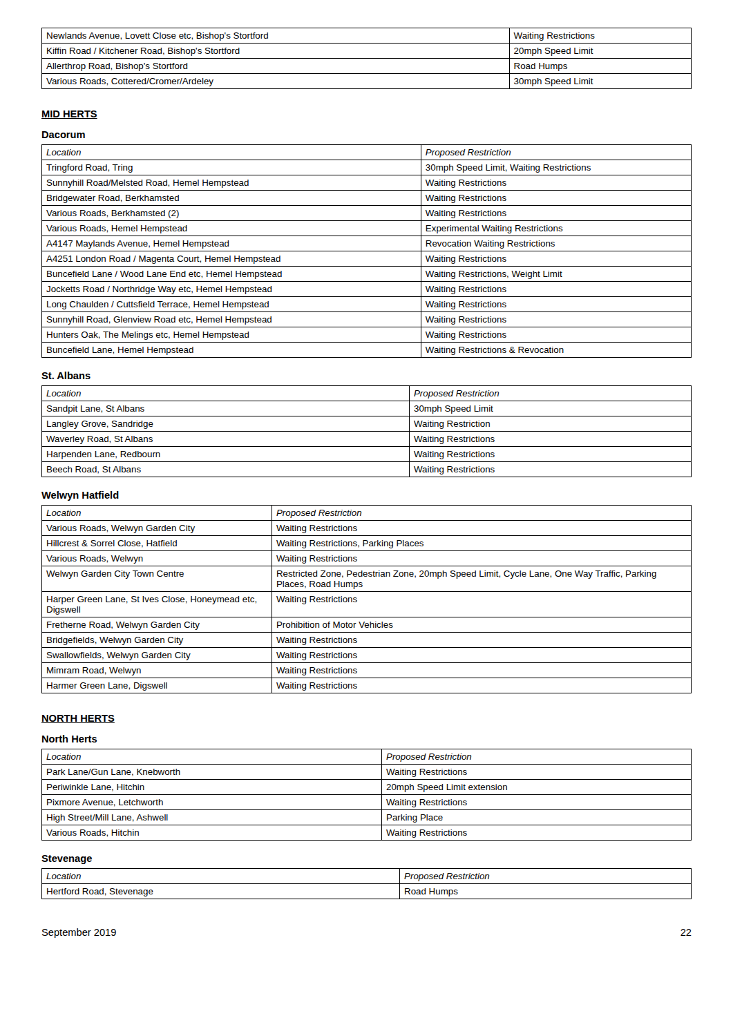| Newlands Avenue, Lovett Close etc, Bishop's Stortford | Waiting Restrictions |
| Kiffin Road / Kitchener Road, Bishop's Stortford | 20mph Speed Limit |
| Allerthrop Road, Bishop's Stortford | Road Humps |
| Various Roads, Cottered/Cromer/Ardeley | 30mph Speed Limit |
MID HERTS
Dacorum
| Location | Proposed Restriction |
| --- | --- |
| Tringford Road, Tring | 30mph Speed Limit, Waiting Restrictions |
| Sunnyhill Road/Melsted Road, Hemel Hempstead | Waiting Restrictions |
| Bridgewater Road, Berkhamsted | Waiting Restrictions |
| Various Roads, Berkhamsted (2) | Waiting Restrictions |
| Various Roads, Hemel Hempstead | Experimental Waiting Restrictions |
| A4147 Maylands Avenue, Hemel Hempstead | Revocation Waiting Restrictions |
| A4251 London Road / Magenta Court, Hemel Hempstead | Waiting Restrictions |
| Buncefield Lane / Wood Lane End etc, Hemel Hempstead | Waiting Restrictions, Weight Limit |
| Jocketts Road / Northridge Way etc, Hemel Hempstead | Waiting Restrictions |
| Long Chaulden / Cuttsfield Terrace, Hemel Hempstead | Waiting Restrictions |
| Sunnyhill Road, Glenview Road etc, Hemel Hempstead | Waiting Restrictions |
| Hunters Oak, The Melings etc, Hemel Hempstead | Waiting Restrictions |
| Buncefield Lane, Hemel Hempstead | Waiting Restrictions & Revocation |
St. Albans
| Location | Proposed Restriction |
| --- | --- |
| Sandpit Lane, St Albans | 30mph Speed Limit |
| Langley Grove, Sandridge | Waiting Restriction |
| Waverley Road, St Albans | Waiting Restrictions |
| Harpenden Lane, Redbourn | Waiting Restrictions |
| Beech Road, St Albans | Waiting Restrictions |
Welwyn Hatfield
| Location | Proposed Restriction |
| --- | --- |
| Various Roads, Welwyn Garden City | Waiting Restrictions |
| Hillcrest & Sorrel Close, Hatfield | Waiting Restrictions, Parking Places |
| Various Roads, Welwyn | Waiting Restrictions |
| Welwyn Garden City Town Centre | Restricted Zone, Pedestrian Zone, 20mph Speed Limit, Cycle Lane, One Way Traffic, Parking Places, Road Humps |
| Harper Green Lane, St Ives Close, Honeymead etc, Digswell | Waiting Restrictions |
| Fretherne Road, Welwyn Garden City | Prohibition of Motor Vehicles |
| Bridgefields, Welwyn Garden City | Waiting Restrictions |
| Swallowfields, Welwyn Garden City | Waiting Restrictions |
| Mimram Road, Welwyn | Waiting Restrictions |
| Harmer Green Lane, Digswell | Waiting Restrictions |
NORTH HERTS
North Herts
| Location | Proposed Restriction |
| --- | --- |
| Park Lane/Gun Lane, Knebworth | Waiting Restrictions |
| Periwinkle Lane, Hitchin | 20mph Speed Limit extension |
| Pixmore Avenue, Letchworth | Waiting Restrictions |
| High Street/Mill Lane, Ashwell | Parking Place |
| Various Roads, Hitchin | Waiting Restrictions |
Stevenage
| Location | Proposed Restriction |
| --- | --- |
| Hertford Road, Stevenage | Road Humps |
September 2019 22